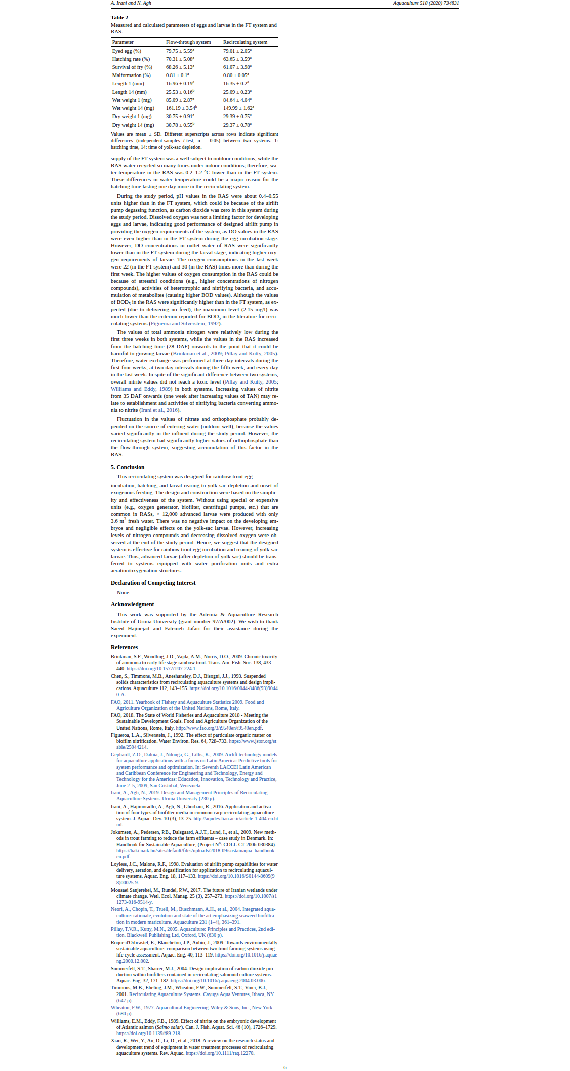A. Irani and N. Agh
Aquaculture 518 (2020) 734831
Table 2
Measured and calculated parameters of eggs and larvae in the FT system and RAS.
| Parameter | Flow-through system | Recirculating system |
| --- | --- | --- |
| Eyed egg (%) | 79.75 ± 5.59 a | 79.01 ± 2.05 a |
| Hatching rate (%) | 70.31 ± 5.08 a | 63.65 ± 3.59 a |
| Survival of fry (%) | 68.26 ± 5.13 a | 61.07 ± 3.98 a |
| Malformation (%) | 0.81 ± 0.1 a | 0.80 ± 0.05 a |
| Length 1 (mm) | 16.96 ± 0.19 a | 16.35 ± 0.2 a |
| Length 14 (mm) | 25.53 ± 0.16 b | 25.09 ± 0.23 a |
| Wet weight 1 (mg) | 85.09 ± 2.87 a | 84.64 ± 4.04 a |
| Wet weight 14 (mg) | 161.19 ± 3.54 b | 149.99 ± 1.62 a |
| Dry weight 1 (mg) | 30.75 ± 0.91 a | 29.39 ± 0.75 a |
| Dry weight 14 (mg) | 30.78 ± 0.55 b | 29.37 ± 0.78 a |
Values are mean ± SD. Different superscripts across rows indicate significant differences (independent-samples t-test, α = 0.05) between two systems. 1: hatching time, 14: time of yolk-sac depletion.
supply of the FT system was a well subject to outdoor conditions, while the RAS water recycled so many times under indoor conditions; therefore, water temperature in the RAS was 0.2–1.2 °C lower than in the FT system. These differences in water temperature could be a major reason for the hatching time lasting one day more in the recirculating system.
During the study period, pH values in the RAS were about 0.4–0.55 units higher than in the FT system, which could be because of the airlift pump degassing function, as carbon dioxide was zero in this system during the study period. Dissolved oxygen was not a limiting factor for developing eggs and larvae, indicating good performance of designed airlift pump in providing the oxygen requirements of the system, as DO values in the RAS were even higher than in the FT system during the egg incubation stage. However, DO concentrations in outlet water of RAS were significantly lower than in the FT system during the larval stage, indicating higher oxygen requirements of larvae. The oxygen consumptions in the last week were 22 (in the FT system) and 30 (in the RAS) times more than during the first week. The higher values of oxygen consumption in the RAS could be because of stressful conditions (e.g., higher concentrations of nitrogen compounds), activities of heterotrophic and nitrifying bacteria, and accumulation of metabolites (causing higher BOD values). Although the values of BOD5 in the RAS were significantly higher than in the FT system, as expected (due to delivering no feed), the maximum level (2.15 mg/l) was much lower than the criterion reported for BOD5 in the literature for recirculating systems (Figueroa and Silverstein, 1992).
The values of total ammonia nitrogen were relatively low during the first three weeks in both systems, while the values in the RAS increased from the hatching time (28 DAF) onwards to the point that it could be harmful to growing larvae (Brinkman et al., 2009; Pillay and Kutty, 2005). Therefore, water exchange was performed at three-day intervals during the first four weeks, at two-day intervals during the fifth week, and every day in the last week. In spite of the significant difference between two systems, overall nitrite values did not reach a toxic level (Pillay and Kutty, 2005; Williams and Eddy, 1989) in both systems. Increasing values of nitrite from 35 DAF onwards (one week after increasing values of TAN) may relate to establishment and activities of nitrifying bacteria converting ammonia to nitrite (Irani et al., 2016).
Fluctuation in the values of nitrate and orthophosphate probably depended on the source of entering water (outdoor well), because the values varied significantly in the influent during the study period. However, the recirculating system had significantly higher values of orthophosphate than the flow-through system, suggesting accumulation of this factor in the RAS.
5. Conclusion
This recirculating system was designed for rainbow trout egg
incubation, hatching, and larval rearing to yolk-sac depletion and onset of exogenous feeding. The design and construction were based on the simplicity and effectiveness of the system. Without using special or expensive units (e.g., oxygen generator, biofilter, centrifugal pumps, etc.) that are common in RASs, > 12,000 advanced larvae were produced with only 3.6 m3 fresh water. There was no negative impact on the developing embryos and negligible effects on the yolk-sac larvae. However, increasing levels of nitrogen compounds and decreasing dissolved oxygen were observed at the end of the study period. Hence, we suggest that the designed system is effective for rainbow trout egg incubation and rearing of yolk-sac larvae. Thus, advanced larvae (after depletion of yolk sac) should be transferred to systems equipped with water purification units and extra aeration/oxygenation structures.
Declaration of Competing Interest
None.
Acknowledgment
This work was supported by the Artemia & Aquaculture Research Institute of Urmia University (grant number 97/A/002). We wish to thank Saeed Hajinejad and Fatemeh Jafari for their assistance during the experiment.
References
Brinkman, S.F., Woodling, J.D., Vajda, A.M., Norris, D.O., 2009. Chronic toxicity of ammonia to early life stage rainbow trout. Trans. Am. Fish. Soc. 138, 433–440. https://doi.org/10.1577/T07-224.1.
Chen, S., Timmons, M.B., Aneshansley, D.J., Bisogni, J.J., 1993. Suspended solids characteristics from recirculating aquaculture systems and design implications. Aquaculture 112, 143–155. https://doi.org/10.1016/0044-8486(93)90440-A.
FAO, 2011. Yearbook of Fishery and Aquaculture Statistics 2009. Food and Agriculture Organization of the United Nations, Rome, Italy.
FAO, 2018. The State of World Fisheries and Aquaculture 2018 - Meeting the Sustainable Development Goals. Food and Agriculture Organization of the United Nations, Rome, Italy. http://www.fao.org/3/i9540en/i9540en.pdf.
Figueroa, L.A., Silverstein, J., 1992. The effect of particulate organic matter on biofilm nitrification. Water Environ. Res. 64, 728–733. https://www.jstor.org/stable/25044214.
Gephardt, Z.O., Daloia, J., Ndonga, G., Lillis, K., 2009. Airlift technology models for aquaculture applications with a focus on Latin America: Predictive tools for system performance and optimization. In: Seventh LACCEI Latin American and Caribbean Conference for Engineering and Technology, Energy and Technology for the Americas: Education, Innovation, Technology and Practice, June 2–5, 2009, San Cristóbal, Venezuela.
Irani, A., Agh, N., 2019. Design and Management Principles of Recirculating Aquaculture Systems. Urmia University (230 p).
Irani, A., Hajimoradlo, A., Agh, N., Ghorbani, R., 2016. Application and activation of four types of biofilter media in common carp recirculating aquaculture system. J. Aquac. Dev. 10 (3), 13–25. http://aqudev.liau.ac.ir/article-1-404-en.html.
Jokumsen, A., Pedersen, P.B., Dalsgaard, A.J.T., Lund, I., et al., 2009. New methods in trout farming to reduce the farm effluents – case study in Denmark. In: Handbook for Sustainable Aquaculture, (Project N°: COLL-CT-2006-030384). https://haki.naik.hu/sites/default/files/uploads/2018-09/sustainaqua_handbook_en.pdf.
Loyless, J.C., Malone, R.F., 1998. Evaluation of airlift pump capabilities for water delivery, aeration, and degasification for application to recirculating aquaculture systems. Aquac. Eng. 18, 117–133. https://doi.org/10.1016/S0144-8609(98)00025-9.
Mousaei Sanjerehei, M., Rundel, P.W., 2017. The future of Iranian wetlands under climate change. Wetl. Ecol. Manag. 25 (3), 257–273. https://doi.org/10.1007/s11273-016-9514-y.
Neori, A., Chopin, T., Truell, M., Buschmann, A.H., et al., 2004. Integrated aquaculture: rationale, evolution and state of the art emphasizing seaweed biofiltration in modern mariculture. Aquaculture 231 (1–4), 361–391.
Pillay, T.V.R., Kutty, M.N., 2005. Aquaculture: Principles and Practices, 2nd edition. Blackwell Publishing Ltd, Oxford, UK (630 p).
Roque d'Orbcastel, E., Blancheton, J.P., Aubin, J., 2009. Towards environmentally sustainable aquaculture: comparison between two trout farming systems using life cycle assessment. Aquac. Eng. 40, 113–119. https://doi.org/10.1016/j.aquaeng.2008.12.002.
Summerfelt, S.T., Sharrer, M.J., 2004. Design implication of carbon dioxide production within biofilters contained in recirculating salmonid culture systems. Aquac. Eng. 32, 171–182. https://doi.org/10.1016/j.aquaeng.2004.03.006.
Timmons, M.B., Ebeling, J.M., Wheaton, F.W., Summerfelt, S.T., Vinci, B.J., 2001. Recirculating Aquaculture Systems. Cayuga Aqua Ventures, Ithaca, NY (647 p).
Wheaton, F.W., 1977. Aquacultural Engineering. Wiley & Sons, Inc., New York (680 p).
Williams, E.M., Eddy, F.B., 1989. Effect of nitrite on the embryonic development of Atlantic salmon (Salmo salar). Can. J. Fish. Aquat. Sci. 46 (10), 1726–1729. https://doi.org/10.1139/f89-218.
Xiao, R., Wei, Y., An, D., Li, D., et al., 2018. A review on the research status and development trend of equipment in water treatment processes of recirculating aquaculture systems. Rev. Aquac. https://doi.org/10.1111/raq.12270.
6